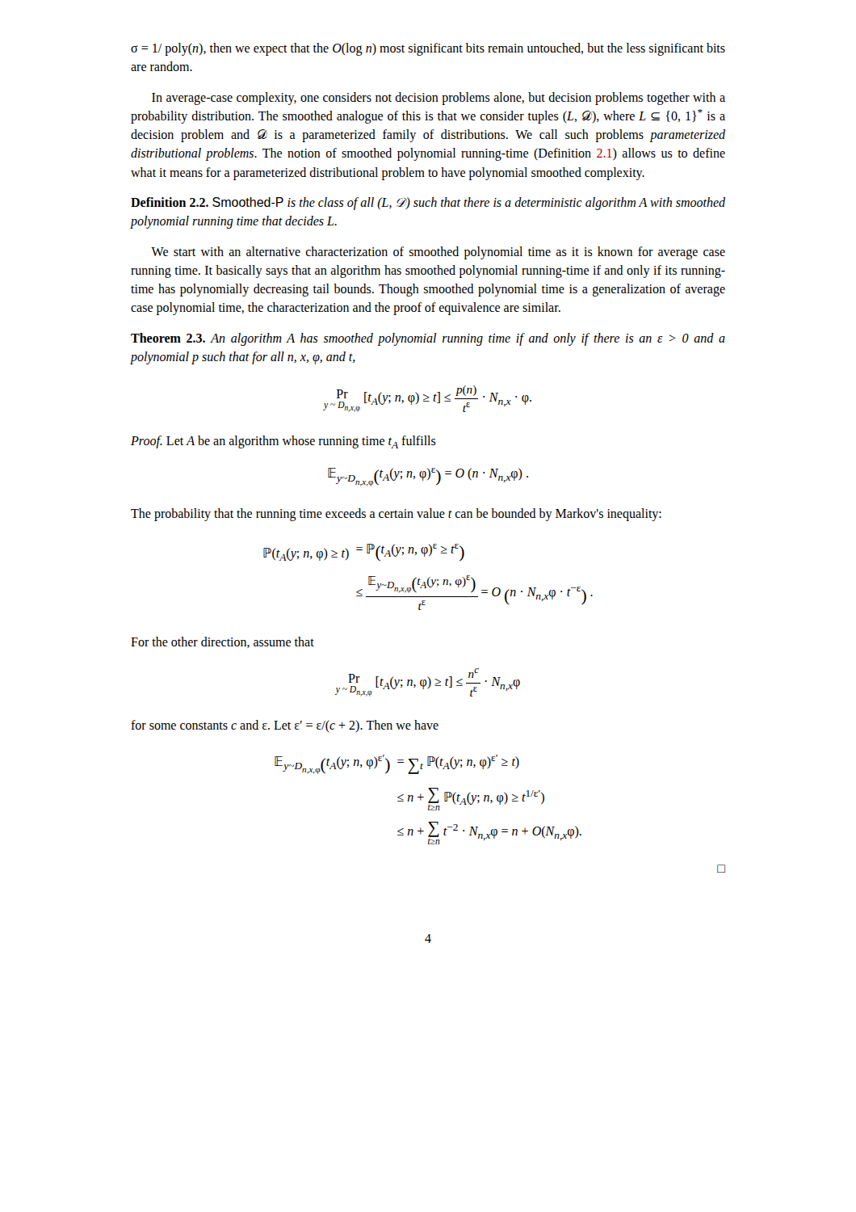σ = 1/ poly(n), then we expect that the O(log n) most significant bits remain untouched, but the less significant bits are random.
In average-case complexity, one considers not decision problems alone, but decision problems together with a probability distribution. The smoothed analogue of this is that we consider tuples (L, 𝒟), where L ⊆ {0, 1}* is a decision problem and 𝒟 is a parameterized family of distributions. We call such problems parameterized distributional problems. The notion of smoothed polynomial running-time (Definition 2.1) allows us to define what it means for a parameterized distributional problem to have polynomial smoothed complexity.
Definition 2.2. Smoothed-P is the class of all (L, 𝒟) such that there is a deterministic algorithm A with smoothed polynomial running time that decides L.
We start with an alternative characterization of smoothed polynomial time as it is known for average case running time. It basically says that an algorithm has smoothed polynomial running-time if and only if its running-time has polynomially decreasing tail bounds. Though smoothed polynomial time is a generalization of average case polynomial time, the characterization and the proof of equivalence are similar.
Theorem 2.3. An algorithm A has smoothed polynomial running time if and only if there is an ε > 0 and a polynomial p such that for all n, x, φ, and t,
Pr y ~ Dn,x,φ [tA(y; n, φ) ≥ t] ≤ p(n) tε · Nn,x · φ.
Proof. Let A be an algorithm whose running time tA fulfills
𝔼y~Dn,x,φ(tA(y; n, φ)ε) = O (n · Nn,xφ) .
The probability that the running time exceeds a certain value t can be bounded by Markov's inequality:
| ℙ( t A ( y ; n , φ) ≥ t ) | = ℙ ( t A ( y ; n , φ) ε ≥ t ε ) |
| | ≤ 𝔼 y ~ D n , x ,φ ( t A ( y ; n , φ) ε ) t ε = O ( n · N n , x φ · t −ε ) . |
For the other direction, assume that
Pr y ~ Dn,x,φ [tA(y; n, φ) ≥ t] ≤ nc tε · Nn,xφ
for some constants c and ε. Let ε′ = ε/(c + 2). Then we have
| 𝔼 y ~ D n , x ,φ ( t A ( y ; n , φ) ε′ ) | = ∑ t ℙ( t A ( y ; n , φ) ε′ ≥ t ) |
| | ≤ n + ∑ t ≥ n ℙ( t A ( y ; n , φ) ≥ t 1/ε′ ) |
| | ≤ n + ∑ t ≥ n t −2 · N n , x φ = n + O ( N n , x φ). |
□
4